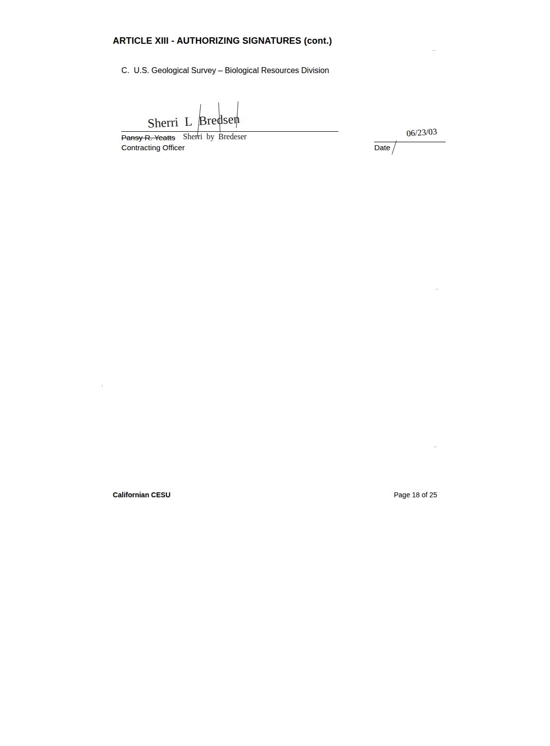ARTICLE XIII - AUTHORIZING SIGNATURES (cont.)
C. U.S. Geological Survey – Biological Resources Division
Sherri L Bredsen
Pansy R. Yeatts Sherri by Bredeser
Contracting Officer
06/23/03
Date
Californian CESU Page 18 of 25